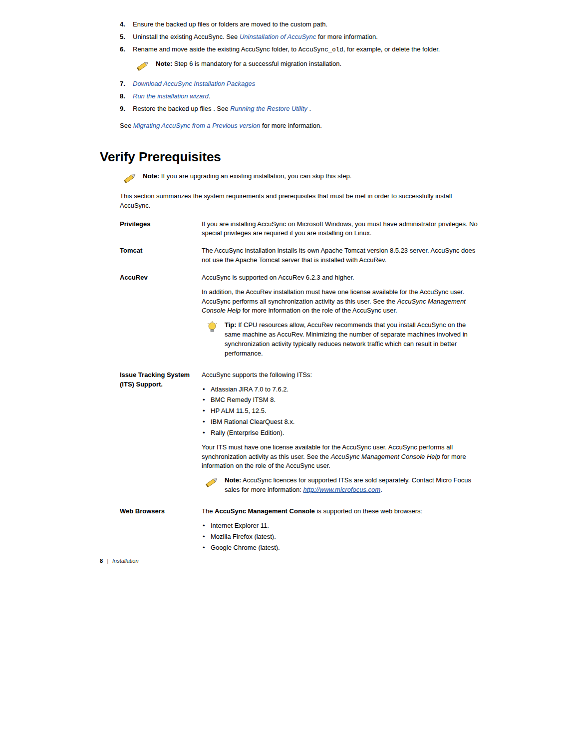Ensure the backed up files or folders are moved to the custom path.
Uninstall the existing AccuSync. See Uninstallation of AccuSync for more information.
Rename and move aside the existing AccuSync folder, to AccuSync_old, for example, or delete the folder.
Note: Step 6 is mandatory for a successful migration installation.
Download AccuSync Installation Packages
Run the installation wizard.
Restore the backed up files . See Running the Restore Utility .
See Migrating AccuSync from a Previous version for more information.
Verify Prerequisites
Note: If you are upgrading an existing installation, you can skip this step.
This section summarizes the system requirements and prerequisites that must be met in order to successfully install AccuSync.
| Privileges | If you are installing AccuSync on Microsoft Windows, you must have administrator privileges. No special privileges are required if you are installing on Linux. |
| Tomcat | The AccuSync installation installs its own Apache Tomcat version 8.5.23 server. AccuSync does not use the Apache Tomcat server that is installed with AccuRev. |
| AccuRev | AccuSync is supported on AccuRev 6.2.3 and higher. In addition, the AccuRev installation must have one license available for the AccuSync user. AccuSync performs all synchronization activity as this user. See the AccuSync Management Console Help for more information on the role of the AccuSync user. Tip: If CPU resources allow, AccuRev recommends that you install AccuSync on the same machine as AccuRev. Minimizing the number of separate machines involved in synchronization activity typically reduces network traffic which can result in better performance. |
| Issue Tracking System (ITS) Support. | AccuSync supports the following ITSs: Atlassian JIRA 7.0 to 7.6.2. BMC Remedy ITSM 8. HP ALM 11.5, 12.5. IBM Rational ClearQuest 8.x. Rally (Enterprise Edition). Your ITS must have one license available for the AccuSync user. AccuSync performs all synchronization activity as this user. See the AccuSync Management Console Help for more information on the role of the AccuSync user. Note: AccuSync licences for supported ITSs are sold separately. Contact Micro Focus sales for more information: http://www.microfocus.com . |
| Web Browsers | The AccuSync Management Console is supported on these web browsers: Internet Explorer 11. Mozilla Firefox (latest). Google Chrome (latest). |
8|Installation